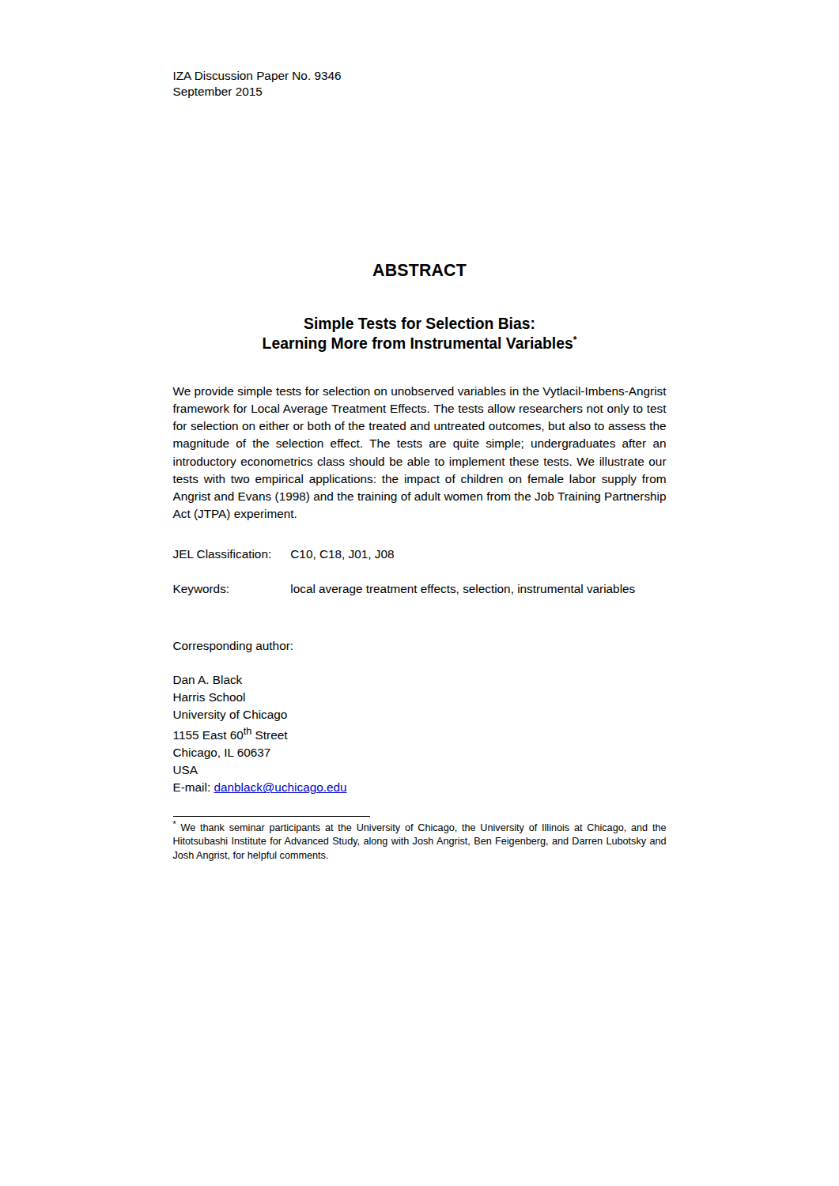IZA Discussion Paper No. 9346
September 2015
ABSTRACT
Simple Tests for Selection Bias: Learning More from Instrumental Variables*
We provide simple tests for selection on unobserved variables in the Vytlacil-Imbens-Angrist framework for Local Average Treatment Effects. The tests allow researchers not only to test for selection on either or both of the treated and untreated outcomes, but also to assess the magnitude of the selection effect. The tests are quite simple; undergraduates after an introductory econometrics class should be able to implement these tests. We illustrate our tests with two empirical applications: the impact of children on female labor supply from Angrist and Evans (1998) and the training of adult women from the Job Training Partnership Act (JTPA) experiment.
JEL Classification:
C10, C18, J01, J08
Keywords:
local average treatment effects, selection, instrumental variables
Corresponding author:
Dan A. Black
Harris School
University of Chicago
1155 East 60th Street
Chicago, IL 60637
USA
E-mail: danblack@uchicago.edu
* We thank seminar participants at the University of Chicago, the University of Illinois at Chicago, and the Hitotsubashi Institute for Advanced Study, along with Josh Angrist, Ben Feigenberg, and Darren Lubotsky and Josh Angrist, for helpful comments.